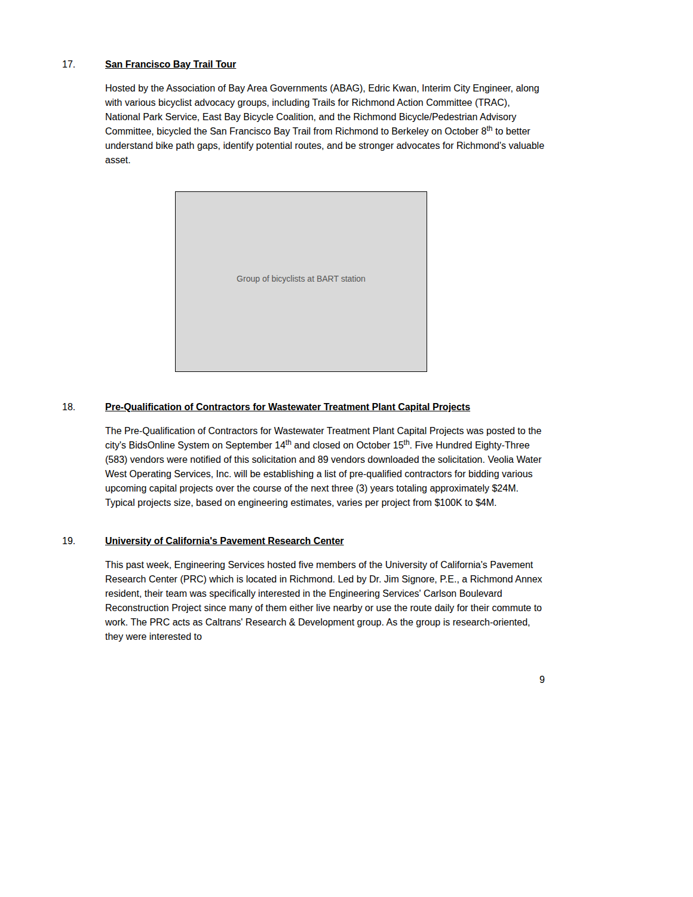17.
San Francisco Bay Trail Tour
Hosted by the Association of Bay Area Governments (ABAG), Edric Kwan, Interim City Engineer, along with various bicyclist advocacy groups, including Trails for Richmond Action Committee (TRAC), National Park Service, East Bay Bicycle Coalition, and the Richmond Bicycle/Pedestrian Advisory Committee, bicycled the San Francisco Bay Trail from Richmond to Berkeley on October 8th to better understand bike path gaps, identify potential routes, and be stronger advocates for Richmond's valuable asset.
18.
Pre-Qualification of Contractors for Wastewater Treatment Plant Capital Projects
The Pre-Qualification of Contractors for Wastewater Treatment Plant Capital Projects was posted to the city's BidsOnline System on September 14th and closed on October 15th. Five Hundred Eighty-Three (583) vendors were notified of this solicitation and 89 vendors downloaded the solicitation. Veolia Water West Operating Services, Inc. will be establishing a list of pre-qualified contractors for bidding various upcoming capital projects over the course of the next three (3) years totaling approximately $24M. Typical projects size, based on engineering estimates, varies per project from $100K to $4M.
19.
University of California's Pavement Research Center
This past week, Engineering Services hosted five members of the University of California's Pavement Research Center (PRC) which is located in Richmond. Led by Dr. Jim Signore, P.E., a Richmond Annex resident, their team was specifically interested in the Engineering Services' Carlson Boulevard Reconstruction Project since many of them either live nearby or use the route daily for their commute to work. The PRC acts as Caltrans' Research & Development group. As the group is research-oriented, they were interested to
9